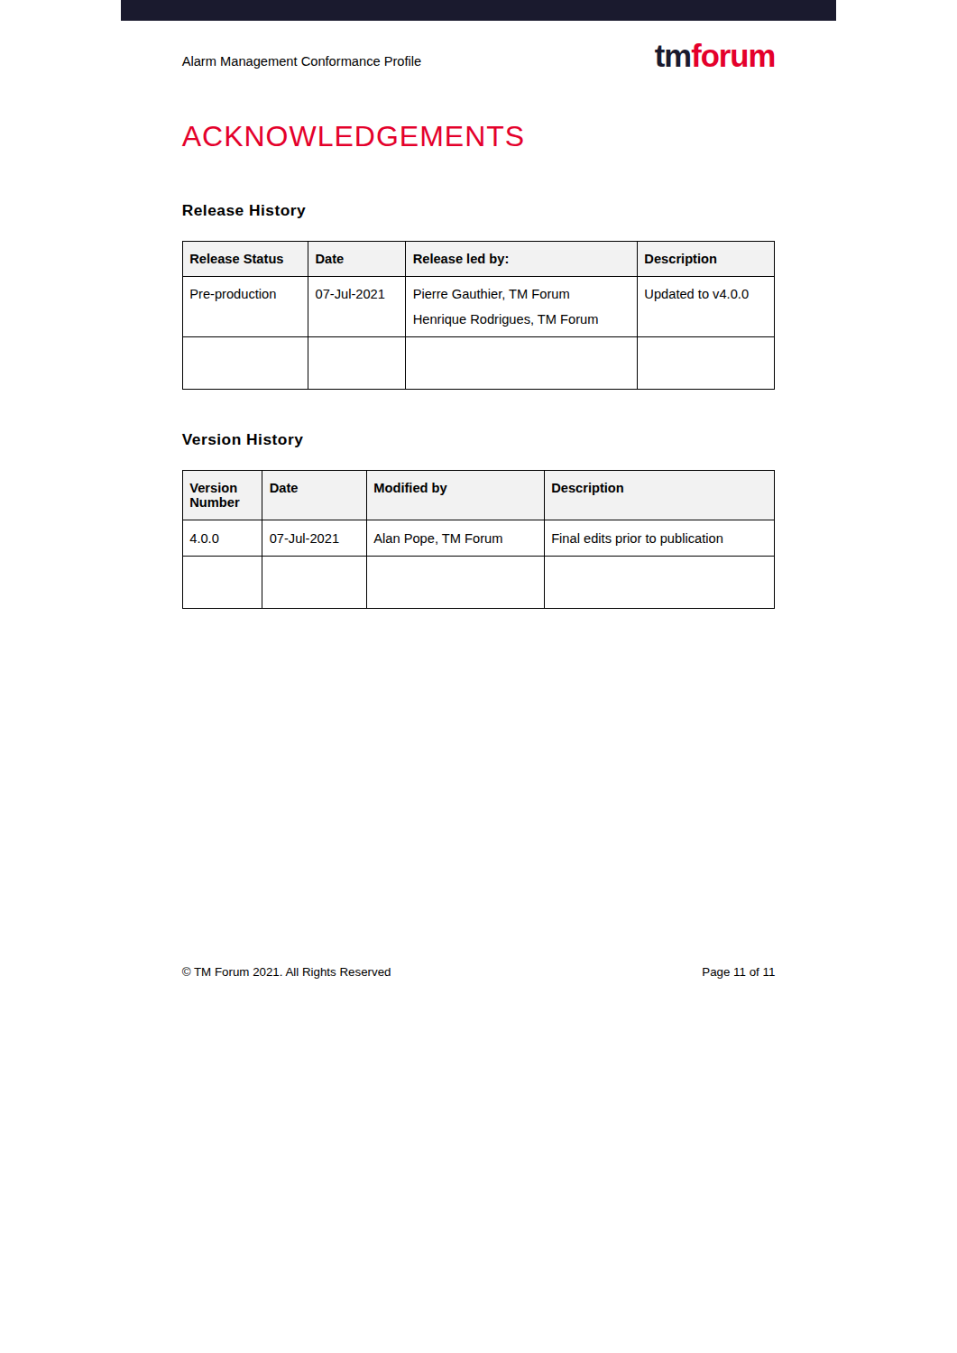Alarm Management Conformance Profile
tm forum
ACKNOWLEDGEMENTS
Release History
| Release Status | Date | Release led by: | Description |
| --- | --- | --- | --- |
| Pre-production | 07-Jul-2021 | Pierre Gauthier, TM Forum Henrique Rodrigues, TM Forum | Updated to v4.0.0 |
Version History
| Version Number | Date | Modified by | Description |
| --- | --- | --- | --- |
| 4.0.0 | 07-Jul-2021 | Alan Pope, TM Forum | Final edits prior to publication |
© TM Forum 2021. All Rights Reserved
Page 11 of 11